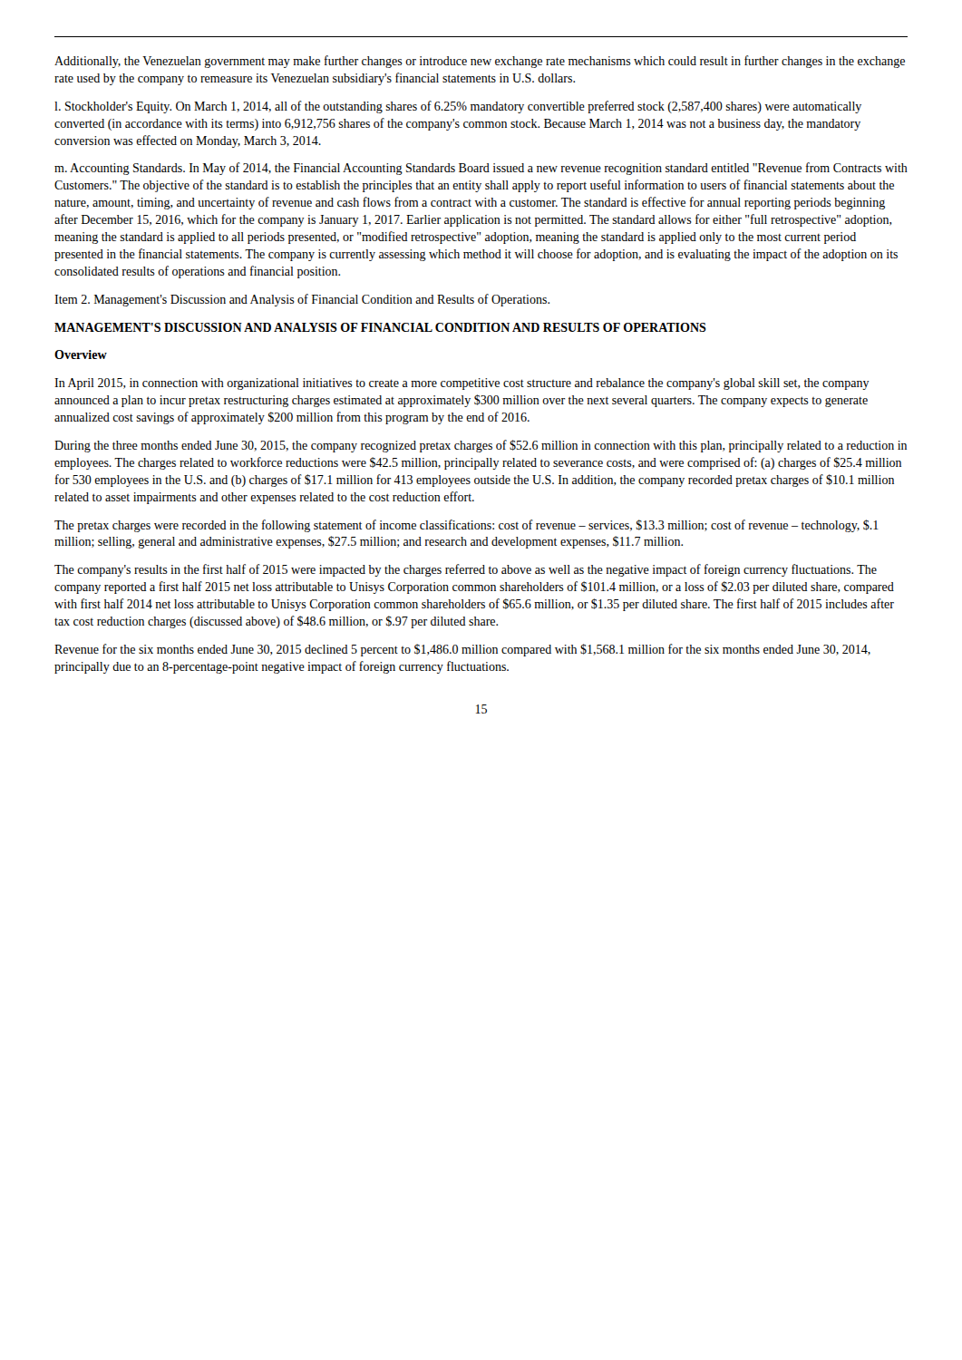Additionally, the Venezuelan government may make further changes or introduce new exchange rate mechanisms which could result in further changes in the exchange rate used by the company to remeasure its Venezuelan subsidiary's financial statements in U.S. dollars.
l. Stockholder's Equity. On March 1, 2014, all of the outstanding shares of 6.25% mandatory convertible preferred stock (2,587,400 shares) were automatically converted (in accordance with its terms) into 6,912,756 shares of the company's common stock. Because March 1, 2014 was not a business day, the mandatory conversion was effected on Monday, March 3, 2014.
m. Accounting Standards. In May of 2014, the Financial Accounting Standards Board issued a new revenue recognition standard entitled "Revenue from Contracts with Customers." The objective of the standard is to establish the principles that an entity shall apply to report useful information to users of financial statements about the nature, amount, timing, and uncertainty of revenue and cash flows from a contract with a customer. The standard is effective for annual reporting periods beginning after December 15, 2016, which for the company is January 1, 2017. Earlier application is not permitted. The standard allows for either "full retrospective" adoption, meaning the standard is applied to all periods presented, or "modified retrospective" adoption, meaning the standard is applied only to the most current period presented in the financial statements. The company is currently assessing which method it will choose for adoption, and is evaluating the impact of the adoption on its consolidated results of operations and financial position.
Item 2. Management's Discussion and Analysis of Financial Condition and Results of Operations.
MANAGEMENT'S DISCUSSION AND ANALYSIS OF FINANCIAL CONDITION AND RESULTS OF OPERATIONS
Overview
In April 2015, in connection with organizational initiatives to create a more competitive cost structure and rebalance the company's global skill set, the company announced a plan to incur pretax restructuring charges estimated at approximately $300 million over the next several quarters. The company expects to generate annualized cost savings of approximately $200 million from this program by the end of 2016.
During the three months ended June 30, 2015, the company recognized pretax charges of $52.6 million in connection with this plan, principally related to a reduction in employees. The charges related to workforce reductions were $42.5 million, principally related to severance costs, and were comprised of: (a) charges of $25.4 million for 530 employees in the U.S. and (b) charges of $17.1 million for 413 employees outside the U.S. In addition, the company recorded pretax charges of $10.1 million related to asset impairments and other expenses related to the cost reduction effort.
The pretax charges were recorded in the following statement of income classifications: cost of revenue – services, $13.3 million; cost of revenue – technology, $.1 million; selling, general and administrative expenses, $27.5 million; and research and development expenses, $11.7 million.
The company's results in the first half of 2015 were impacted by the charges referred to above as well as the negative impact of foreign currency fluctuations. The company reported a first half 2015 net loss attributable to Unisys Corporation common shareholders of $101.4 million, or a loss of $2.03 per diluted share, compared with first half 2014 net loss attributable to Unisys Corporation common shareholders of $65.6 million, or $1.35 per diluted share. The first half of 2015 includes after tax cost reduction charges (discussed above) of $48.6 million, or $.97 per diluted share.
Revenue for the six months ended June 30, 2015 declined 5 percent to $1,486.0 million compared with $1,568.1 million for the six months ended June 30, 2014, principally due to an 8-percentage-point negative impact of foreign currency fluctuations.
15